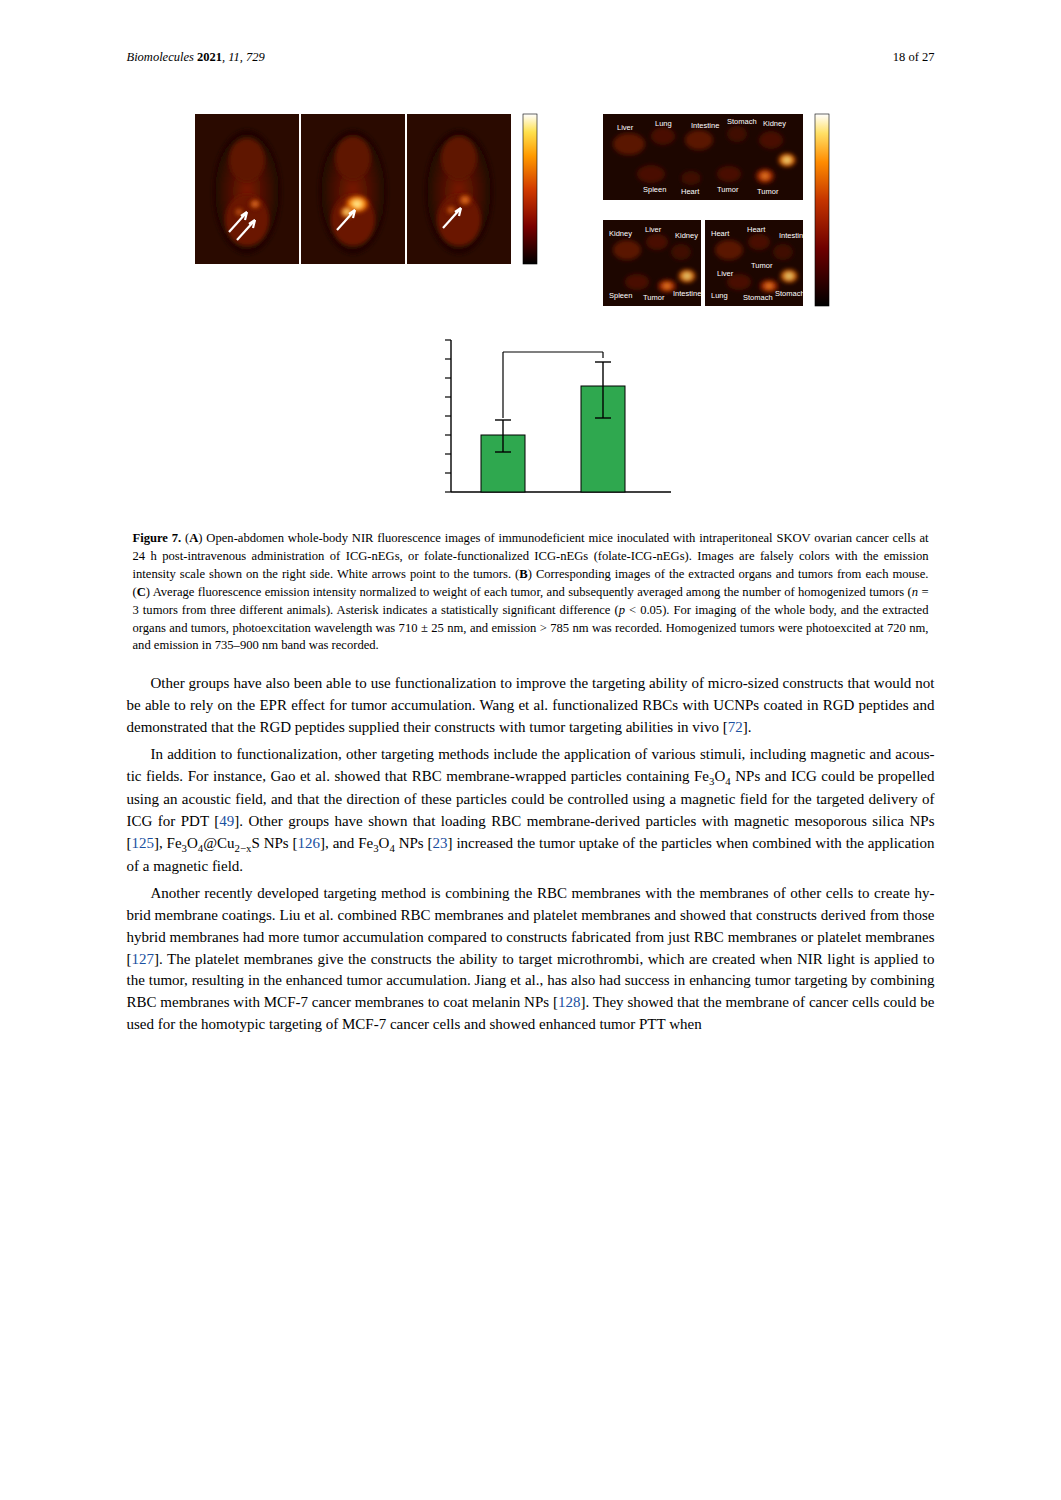Biomolecules 2021, 11, 729
18 of 27
(A) ICG-nEGs Folate-ICG-nEGs 55000 8264 (B) ICG-nEGs Liver Lung Intestine Stomach Kidney Spleen Heart Tumor Tumor Folate-ICG-nEGs Kidney Liver Kidney Spleen Tumor Intestine Heart Heart Intestine Lung Stomach Stomach Tumor Liver 57506 7414 (C) 400 350 300 250 200 150 100 50 0 Average fluorescence intensity/gram of tumor *p < 0.05 ICG-nEGs Folate-ICG-nEGs
Figure 7. (A) Open-abdomen whole-body NIR fluorescence images of immunodeficient mice inoculated with intraperitoneal SKOV ovarian cancer cells at 24 h post-intravenous administration of ICG-nEGs, or folate-functionalized ICG-nEGs (folate-ICG-nEGs). Images are falsely colors with the emission intensity scale shown on the right side. White arrows point to the tumors. (B) Corresponding images of the extracted organs and tumors from each mouse. (C) Average fluorescence emission intensity normalized to weight of each tumor, and subsequently averaged among the number of homogenized tumors (n = 3 tumors from three different animals). Asterisk indicates a statistically significant difference (p < 0.05). For imaging of the whole body, and the extracted organs and tumors, photoexcitation wavelength was 710 ± 25 nm, and emission > 785 nm was recorded. Homogenized tumors were photoexcited at 720 nm, and emission in 735–900 nm band was recorded.
Other groups have also been able to use functionalization to improve the targeting ability of micro-sized constructs that would not be able to rely on the EPR effect for tumor accumulation. Wang et al. functionalized RBCs with UCNPs coated in RGD peptides and demonstrated that the RGD peptides supplied their constructs with tumor targeting abilities in vivo [72].
In addition to functionalization, other targeting methods include the application of various stimuli, including magnetic and acoustic fields. For instance, Gao et al. showed that RBC membrane-wrapped particles containing Fe3O4 NPs and ICG could be propelled using an acoustic field, and that the direction of these particles could be controlled using a magnetic field for the targeted delivery of ICG for PDT [49]. Other groups have shown that loading RBC membrane-derived particles with magnetic mesoporous silica NPs [125], Fe3O4@Cu2−xS NPs [126], and Fe3O4 NPs [23] increased the tumor uptake of the particles when combined with the application of a magnetic field.
Another recently developed targeting method is combining the RBC membranes with the membranes of other cells to create hybrid membrane coatings. Liu et al. combined RBC membranes and platelet membranes and showed that constructs derived from those hybrid membranes had more tumor accumulation compared to constructs fabricated from just RBC membranes or platelet membranes [127]. The platelet membranes give the constructs the ability to target microthrombi, which are created when NIR light is applied to the tumor, resulting in the enhanced tumor accumulation. Jiang et al., has also had success in enhancing tumor targeting by combining RBC membranes with MCF-7 cancer membranes to coat melanin NPs [128]. They showed that the membrane of cancer cells could be used for the homotypic targeting of MCF-7 cancer cells and showed enhanced tumor PTT when